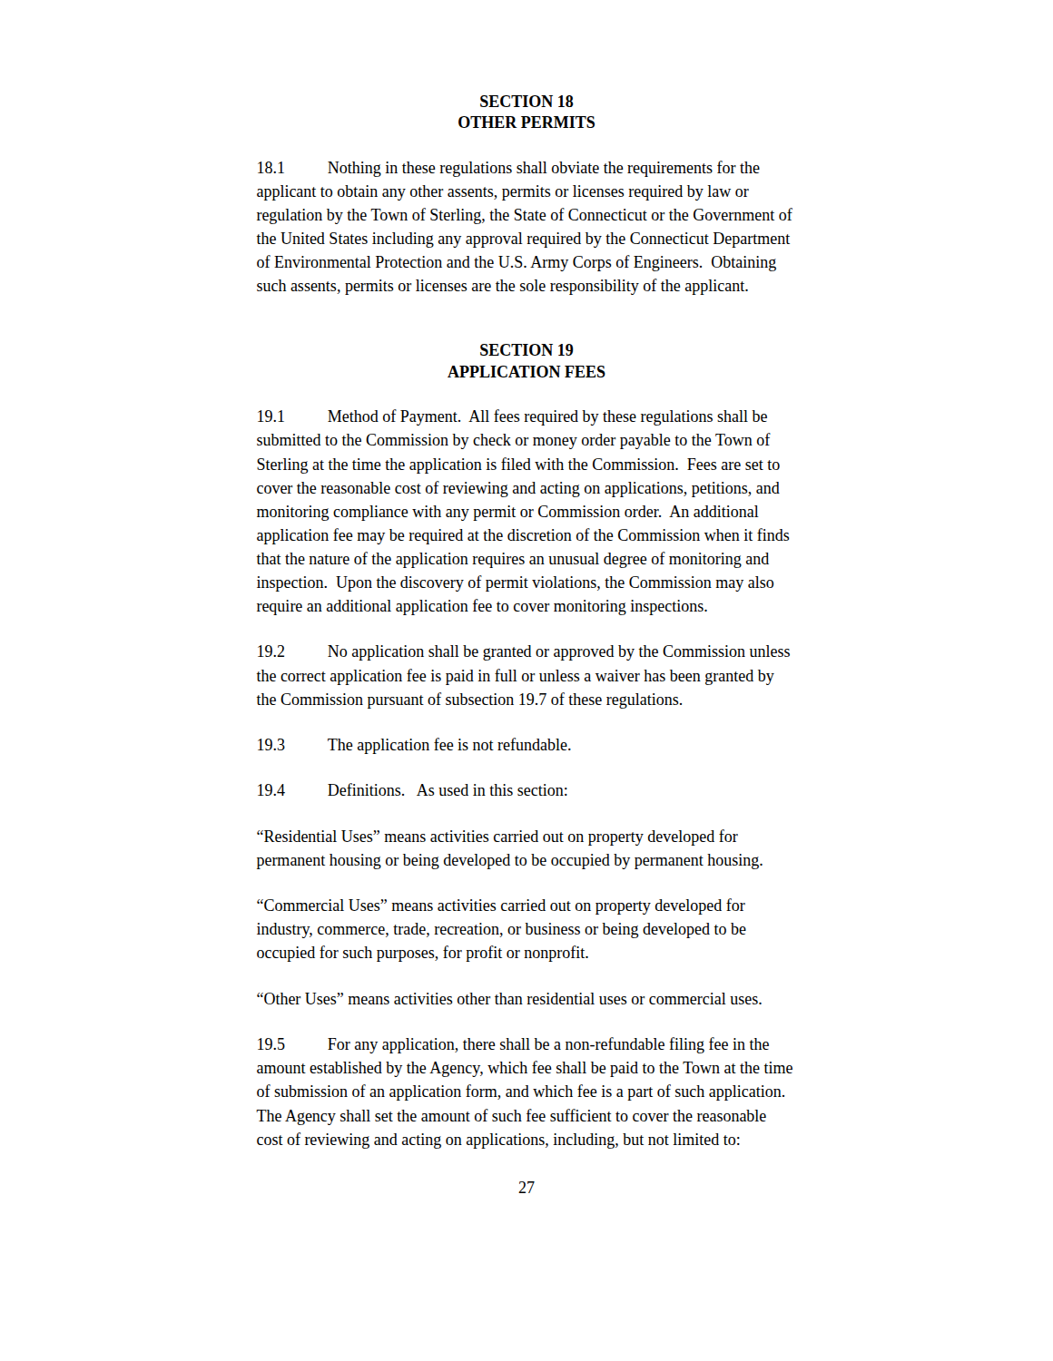SECTION 18
OTHER PERMITS
18.1 Nothing in these regulations shall obviate the requirements for the applicant to obtain any other assents, permits or licenses required by law or regulation by the Town of Sterling, the State of Connecticut or the Government of the United States including any approval required by the Connecticut Department of Environmental Protection and the U.S. Army Corps of Engineers. Obtaining such assents, permits or licenses are the sole responsibility of the applicant.
SECTION 19
APPLICATION FEES
19.1 Method of Payment. All fees required by these regulations shall be submitted to the Commission by check or money order payable to the Town of Sterling at the time the application is filed with the Commission. Fees are set to cover the reasonable cost of reviewing and acting on applications, petitions, and monitoring compliance with any permit or Commission order. An additional application fee may be required at the discretion of the Commission when it finds that the nature of the application requires an unusual degree of monitoring and inspection. Upon the discovery of permit violations, the Commission may also require an additional application fee to cover monitoring inspections.
19.2 No application shall be granted or approved by the Commission unless the correct application fee is paid in full or unless a waiver has been granted by the Commission pursuant of subsection 19.7 of these regulations.
19.3 The application fee is not refundable.
19.4 Definitions. As used in this section:
“Residential Uses” means activities carried out on property developed for permanent housing or being developed to be occupied by permanent housing.
“Commercial Uses” means activities carried out on property developed for industry, commerce, trade, recreation, or business or being developed to be occupied for such purposes, for profit or nonprofit.
“Other Uses” means activities other than residential uses or commercial uses.
19.5 For any application, there shall be a non-refundable filing fee in the amount established by the Agency, which fee shall be paid to the Town at the time of submission of an application form, and which fee is a part of such application. The Agency shall set the amount of such fee sufficient to cover the reasonable cost of reviewing and acting on applications, including, but not limited to:
27